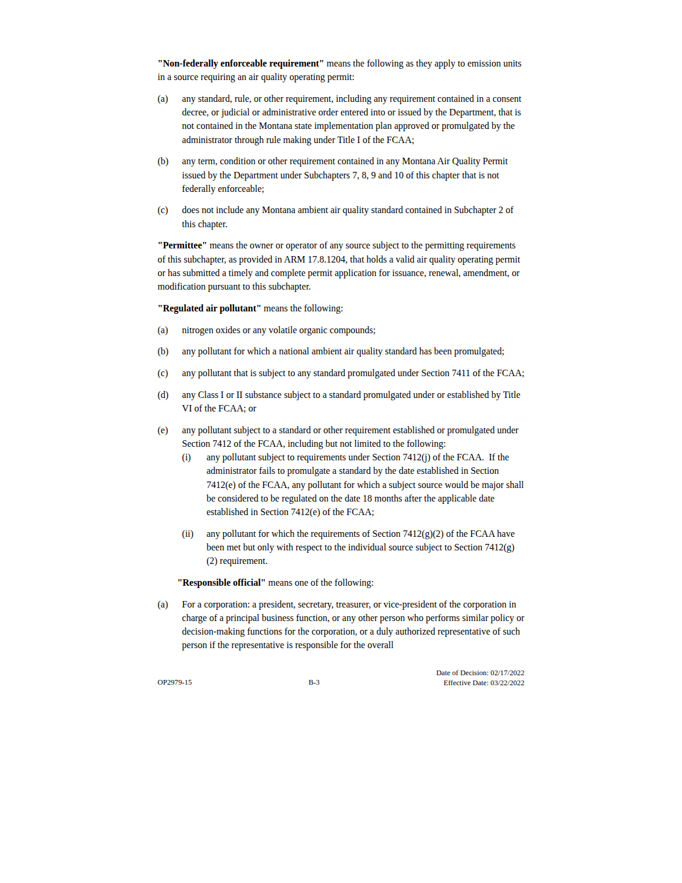"Non-federally enforceable requirement" means the following as they apply to emission units in a source requiring an air quality operating permit:
(a) any standard, rule, or other requirement, including any requirement contained in a consent decree, or judicial or administrative order entered into or issued by the Department, that is not contained in the Montana state implementation plan approved or promulgated by the administrator through rule making under Title I of the FCAA;
(b) any term, condition or other requirement contained in any Montana Air Quality Permit issued by the Department under Subchapters 7, 8, 9 and 10 of this chapter that is not federally enforceable;
(c) does not include any Montana ambient air quality standard contained in Subchapter 2 of this chapter.
"Permittee" means the owner or operator of any source subject to the permitting requirements of this subchapter, as provided in ARM 17.8.1204, that holds a valid air quality operating permit or has submitted a timely and complete permit application for issuance, renewal, amendment, or modification pursuant to this subchapter.
"Regulated air pollutant" means the following:
(a) nitrogen oxides or any volatile organic compounds;
(b) any pollutant for which a national ambient air quality standard has been promulgated;
(c) any pollutant that is subject to any standard promulgated under Section 7411 of the FCAA;
(d) any Class I or II substance subject to a standard promulgated under or established by Title VI of the FCAA; or
(e) any pollutant subject to a standard or other requirement established or promulgated under Section 7412 of the FCAA, including but not limited to the following:
(i) any pollutant subject to requirements under Section 7412(j) of the FCAA. If the administrator fails to promulgate a standard by the date established in Section 7412(e) of the FCAA, any pollutant for which a subject source would be major shall be considered to be regulated on the date 18 months after the applicable date established in Section 7412(e) of the FCAA;
(ii) any pollutant for which the requirements of Section 7412(g)(2) of the FCAA have been met but only with respect to the individual source subject to Section 7412(g)(2) requirement.
"Responsible official" means one of the following:
(a) For a corporation: a president, secretary, treasurer, or vice-president of the corporation in charge of a principal business function, or any other person who performs similar policy or decision-making functions for the corporation, or a duly authorized representative of such person if the representative is responsible for the overall
OP2979-15
B-3
Date of Decision: 02/17/2022
Effective Date: 03/22/2022